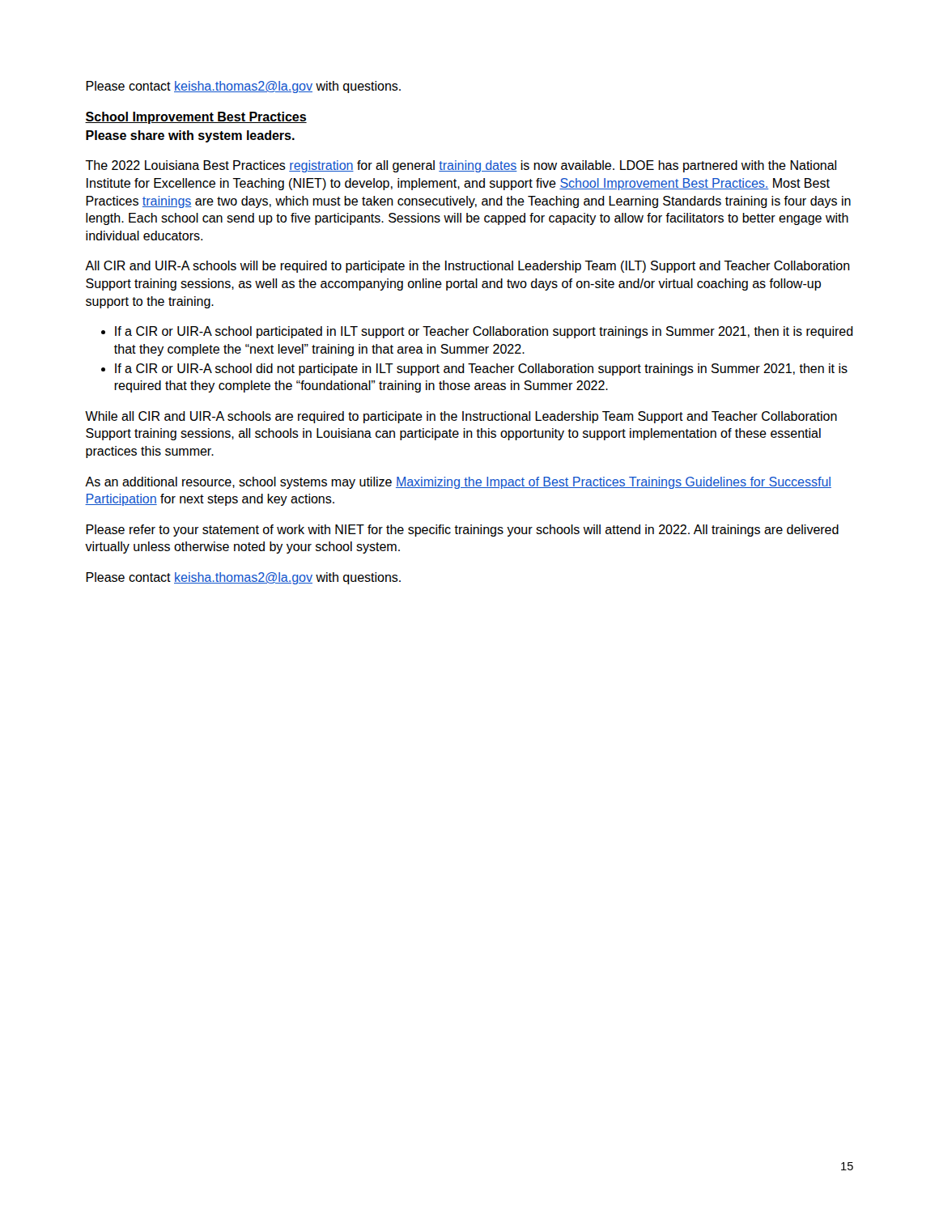Please contact keisha.thomas2@la.gov with questions.
School Improvement Best Practices
Please share with system leaders.
The 2022 Louisiana Best Practices registration for all general training dates is now available. LDOE has partnered with the National Institute for Excellence in Teaching (NIET) to develop, implement, and support five School Improvement Best Practices. Most Best Practices trainings are two days, which must be taken consecutively, and the Teaching and Learning Standards training is four days in length. Each school can send up to five participants. Sessions will be capped for capacity to allow for facilitators to better engage with individual educators.
All CIR and UIR-A schools will be required to participate in the Instructional Leadership Team (ILT) Support and Teacher Collaboration Support training sessions, as well as the accompanying online portal and two days of on-site and/or virtual coaching as follow-up support to the training.
If a CIR or UIR-A school participated in ILT support or Teacher Collaboration support trainings in Summer 2021, then it is required that they complete the “next level” training in that area in Summer 2022.
If a CIR or UIR-A school did not participate in ILT support and Teacher Collaboration support trainings in Summer 2021, then it is required that they complete the “foundational” training in those areas in Summer 2022.
While all CIR and UIR-A schools are required to participate in the Instructional Leadership Team Support and Teacher Collaboration Support training sessions, all schools in Louisiana can participate in this opportunity to support implementation of these essential practices this summer.
As an additional resource, school systems may utilize Maximizing the Impact of Best Practices Trainings Guidelines for Successful Participation for next steps and key actions.
Please refer to your statement of work with NIET for the specific trainings your schools will attend in 2022. All trainings are delivered virtually unless otherwise noted by your school system.
Please contact keisha.thomas2@la.gov with questions.
15